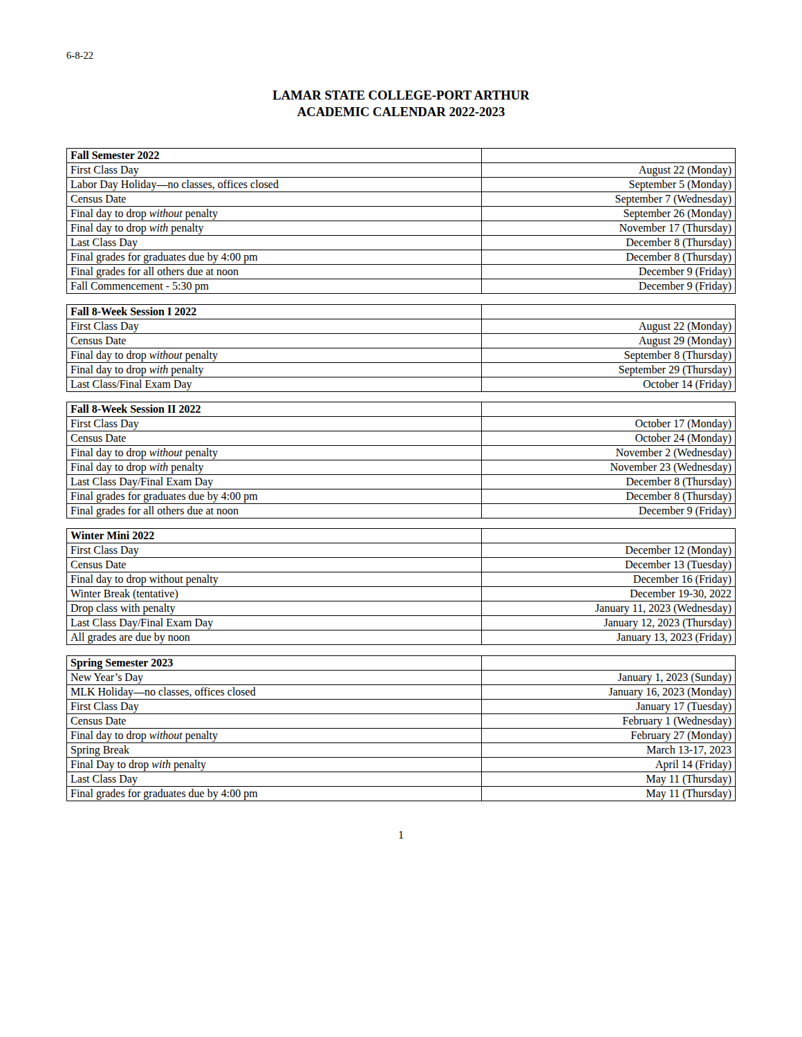6-8-22
LAMAR STATE COLLEGE-PORT ARTHUR
ACADEMIC CALENDAR 2022-2023
| Fall Semester 2022 | |
| First Class Day | August 22 (Monday) |
| Labor Day Holiday—no classes, offices closed | September 5 (Monday) |
| Census Date | September 7 (Wednesday) |
| Final day to drop without penalty | September 26 (Monday) |
| Final day to drop with penalty | November 17 (Thursday) |
| Last Class Day | December 8 (Thursday) |
| Final grades for graduates due by 4:00 pm | December 8 (Thursday) |
| Final grades for all others due at noon | December 9 (Friday) |
| Fall Commencement - 5:30 pm | December 9 (Friday) |
| Fall 8-Week Session I 2022 | |
| First Class Day | August 22 (Monday) |
| Census Date | August 29 (Monday) |
| Final day to drop without penalty | September 8 (Thursday) |
| Final day to drop with penalty | September 29 (Thursday) |
| Last Class/Final Exam Day | October 14 (Friday) |
| Fall 8-Week Session II 2022 | |
| First Class Day | October 17 (Monday) |
| Census Date | October 24 (Monday) |
| Final day to drop without penalty | November 2 (Wednesday) |
| Final day to drop with penalty | November 23 (Wednesday) |
| Last Class Day/Final Exam Day | December 8 (Thursday) |
| Final grades for graduates due by 4:00 pm | December 8 (Thursday) |
| Final grades for all others due at noon | December 9 (Friday) |
| Winter Mini 2022 | |
| First Class Day | December 12 (Monday) |
| Census Date | December 13 (Tuesday) |
| Final day to drop without penalty | December 16 (Friday) |
| Winter Break (tentative) | December 19-30, 2022 |
| Drop class with penalty | January 11, 2023 (Wednesday) |
| Last Class Day/Final Exam Day | January 12, 2023 (Thursday) |
| All grades are due by noon | January 13, 2023 (Friday) |
| Spring Semester 2023 | |
| New Year’s Day | January 1, 2023 (Sunday) |
| MLK Holiday—no classes, offices closed | January 16, 2023 (Monday) |
| First Class Day | January 17 (Tuesday) |
| Census Date | February 1 (Wednesday) |
| Final day to drop without penalty | February 27 (Monday) |
| Spring Break | March 13-17, 2023 |
| Final Day to drop with penalty | April 14 (Friday) |
| Last Class Day | May 11 (Thursday) |
| Final grades for graduates due by 4:00 pm | May 11 (Thursday) |
1